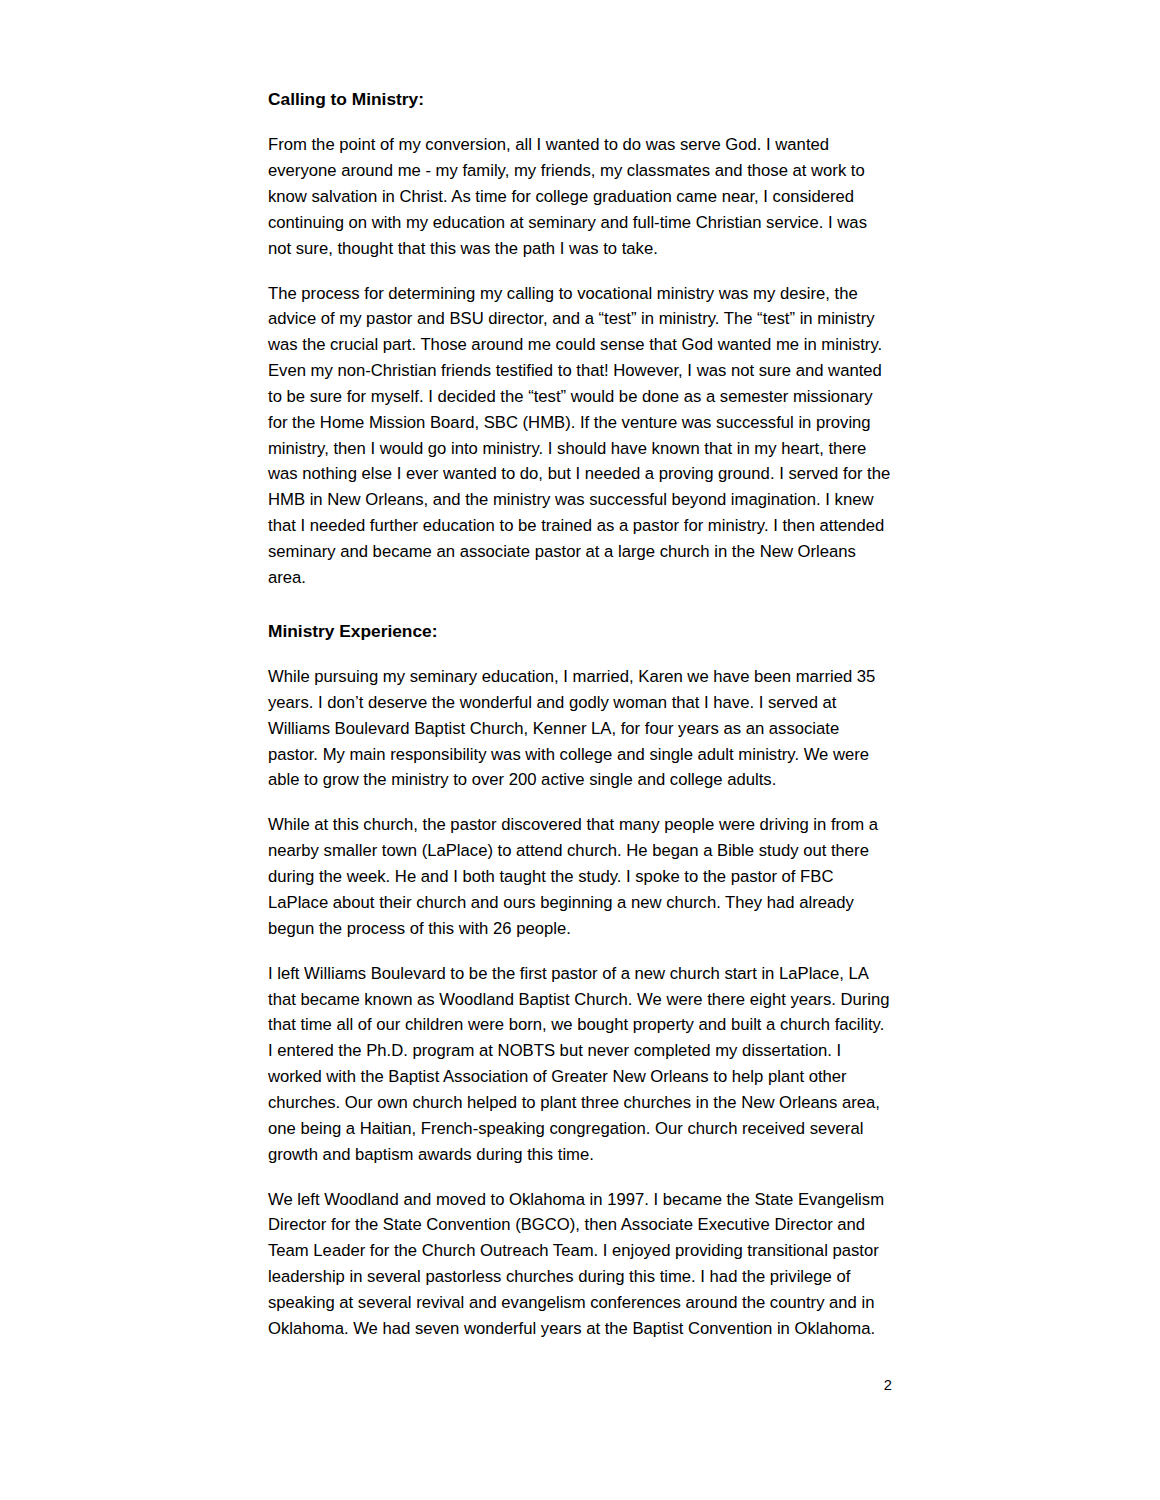Calling to Ministry:
From the point of my conversion, all I wanted to do was serve God. I wanted everyone around me - my family, my friends, my classmates and those at work to know salvation in Christ. As time for college graduation came near, I considered continuing on with my education at seminary and full-time Christian service. I was not sure, thought that this was the path I was to take.
The process for determining my calling to vocational ministry was my desire, the advice of my pastor and BSU director, and a “test” in ministry. The “test” in ministry was the crucial part. Those around me could sense that God wanted me in ministry. Even my non-Christian friends testified to that! However, I was not sure and wanted to be sure for myself. I decided the “test” would be done as a semester missionary for the Home Mission Board, SBC (HMB). If the venture was successful in proving ministry, then I would go into ministry. I should have known that in my heart, there was nothing else I ever wanted to do, but I needed a proving ground. I served for the HMB in New Orleans, and the ministry was successful beyond imagination. I knew that I needed further education to be trained as a pastor for ministry. I then attended seminary and became an associate pastor at a large church in the New Orleans area.
Ministry Experience:
While pursuing my seminary education, I married, Karen we have been married 35 years. I don’t deserve the wonderful and godly woman that I have. I served at Williams Boulevard Baptist Church, Kenner LA, for four years as an associate pastor. My main responsibility was with college and single adult ministry. We were able to grow the ministry to over 200 active single and college adults.
While at this church, the pastor discovered that many people were driving in from a nearby smaller town (LaPlace) to attend church. He began a Bible study out there during the week. He and I both taught the study. I spoke to the pastor of FBC LaPlace about their church and ours beginning a new church. They had already begun the process of this with 26 people.
I left Williams Boulevard to be the first pastor of a new church start in LaPlace, LA that became known as Woodland Baptist Church. We were there eight years. During that time all of our children were born, we bought property and built a church facility. I entered the Ph.D. program at NOBTS but never completed my dissertation. I worked with the Baptist Association of Greater New Orleans to help plant other churches. Our own church helped to plant three churches in the New Orleans area, one being a Haitian, French-speaking congregation. Our church received several growth and baptism awards during this time.
We left Woodland and moved to Oklahoma in 1997. I became the State Evangelism Director for the State Convention (BGCO), then Associate Executive Director and Team Leader for the Church Outreach Team. I enjoyed providing transitional pastor leadership in several pastorless churches during this time. I had the privilege of speaking at several revival and evangelism conferences around the country and in Oklahoma. We had seven wonderful years at the Baptist Convention in Oklahoma.
2